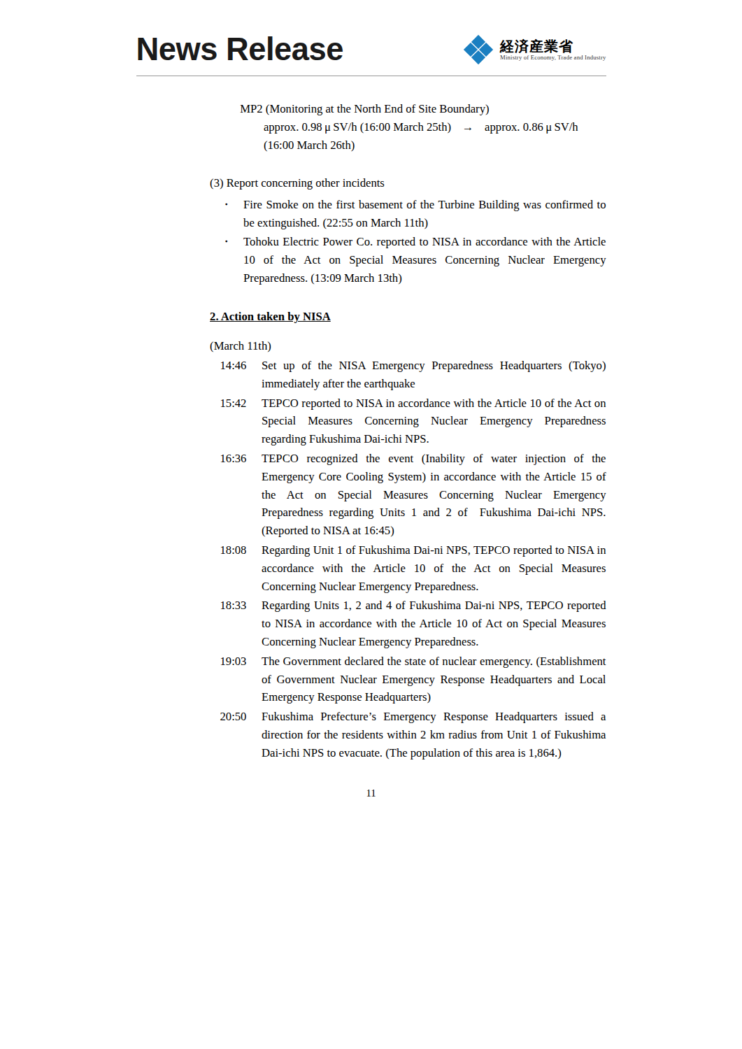News Release
経済産業省
Ministry of Economy, Trade and Industry
MP2 (Monitoring at the North End of Site Boundary)
approx. 0.98 μ SV/h (16:00 March 25th) → approx. 0.86 μ SV/h (16:00 March 26th)
(3) Report concerning other incidents
Fire Smoke on the first basement of the Turbine Building was confirmed to be extinguished. (22:55 on March 11th)
Tohoku Electric Power Co. reported to NISA in accordance with the Article 10 of the Act on Special Measures Concerning Nuclear Emergency Preparedness. (13:09 March 13th)
2. Action taken by NISA
(March 11th)
14:46
Set up of the NISA Emergency Preparedness Headquarters (Tokyo) immediately after the earthquake
15:42
TEPCO reported to NISA in accordance with the Article 10 of the Act on Special Measures Concerning Nuclear Emergency Preparedness regarding Fukushima Dai-ichi NPS.
16:36
TEPCO recognized the event (Inability of water injection of the Emergency Core Cooling System) in accordance with the Article 15 of the Act on Special Measures Concerning Nuclear Emergency Preparedness regarding Units 1 and 2 of Fukushima Dai-ichi NPS. (Reported to NISA at 16:45)
18:08
Regarding Unit 1 of Fukushima Dai-ni NPS, TEPCO reported to NISA in accordance with the Article 10 of the Act on Special Measures Concerning Nuclear Emergency Preparedness.
18:33
Regarding Units 1, 2 and 4 of Fukushima Dai-ni NPS, TEPCO reported to NISA in accordance with the Article 10 of Act on Special Measures Concerning Nuclear Emergency Preparedness.
19:03
The Government declared the state of nuclear emergency. (Establishment of Government Nuclear Emergency Response Headquarters and Local Emergency Response Headquarters)
20:50
Fukushima Prefecture’s Emergency Response Headquarters issued a direction for the residents within 2 km radius from Unit 1 of Fukushima Dai-ichi NPS to evacuate. (The population of this area is 1,864.)
11